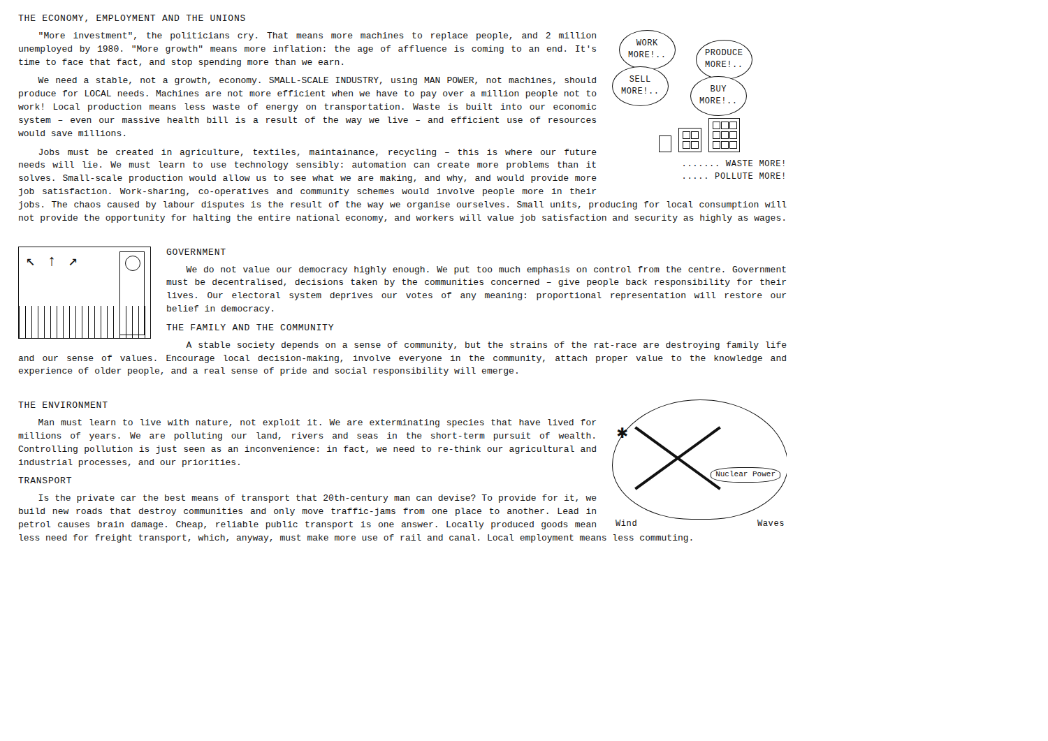The Economy, Employment and the Unions
WORK
MORE!..
PRODUCE
MORE!..
SELL
MORE!..
BUY
MORE!..
....... WASTE MORE!
..... POLLUTE MORE!
"More investment", the politicians cry. That means more machines to replace people, and 2 million unemployed by 1980. "More growth" means more inflation: the age of affluence is coming to an end. It's time to face that fact, and stop spending more than we earn.
We need a stable, not a growth, economy. SMALL-SCALE INDUSTRY, using MAN POWER, not machines, should produce for LOCAL needs. Machines are not more efficient when we have to pay over a million people not to work! Local production means less waste of energy on transportation. Waste is built into our economic system – even our massive health bill is a result of the way we live – and efficient use of resources would save millions.
Jobs must be created in agriculture, textiles, maintainance, recycling – this is where our future needs will lie. We must learn to use technology sensibly: automation can create more problems than it solves. Small-scale production would allow us to see what we are making, and why, and would provide more job satisfaction. Work-sharing, co-operatives and community schemes would involve people more in their jobs. The chaos caused by labour disputes is the result of the way we organise ourselves. Small units, producing for local consumption will not provide the opportunity for halting the entire national economy, and workers will value job satisfaction and security as highly as wages.
↖ ↑ ↗
Government
We do not value our democracy highly enough. We put too much emphasis on control from the centre. Government must be decentralised, decisions taken by the communities concerned – give people back responsibility for their lives. Our electoral system deprives our votes of any meaning: proportional representation will restore our belief in democracy.
The Family and the Community
A stable society depends on a sense of community, but the strains of the rat-race are destroying family life and our sense of values. Encourage local decision-making, involve everyone in the community, attach proper value to the knowledge and experience of older people, and a real sense of pride and social responsibility will emerge.
Sun Wind Waves
✱
Nuclear Power
The Environment
Man must learn to live with nature, not exploit it. We are exterminating species that have lived for millions of years. We are polluting our land, rivers and seas in the short-term pursuit of wealth. Controlling pollution is just seen as an inconvenience: in fact, we need to re-think our agricultural and industrial processes, and our priorities.
Transport
Is the private car the best means of transport that 20th-century man can devise? To provide for it, we build new roads that destroy communities and only move traffic-jams from one place to another. Lead in petrol causes brain damage. Cheap, reliable public transport is one answer. Locally produced goods mean less need for freight transport, which, anyway, must make more use of rail and canal. Local employment means less commuting.